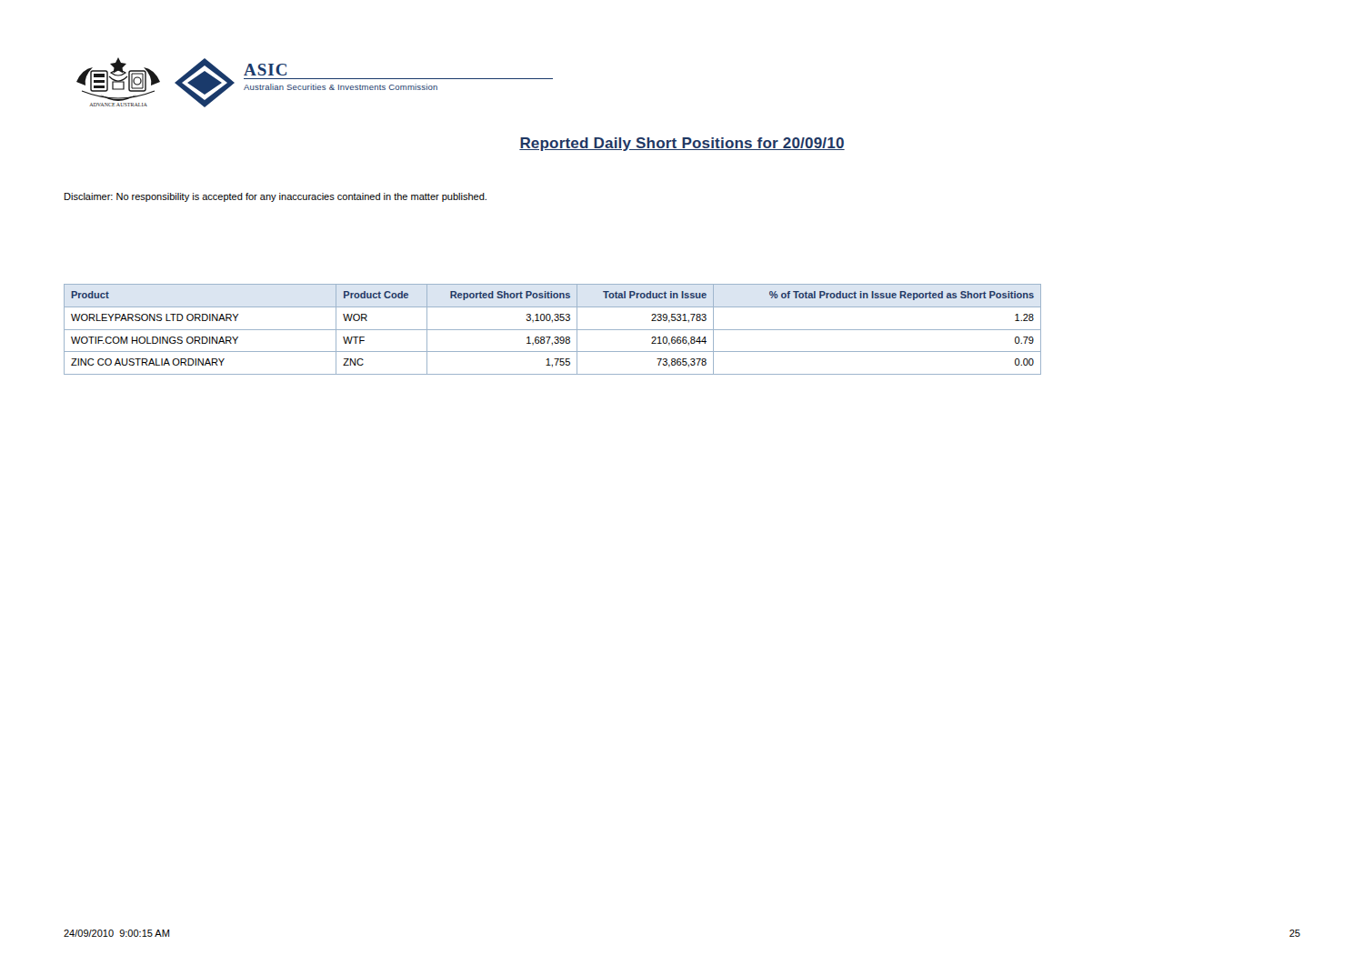ADVANCE AUSTRALIA
ASIC
Australian Securities & Investments Commission
Reported Daily Short Positions for 20/09/10
Disclaimer: No responsibility is accepted for any inaccuracies contained in the matter published.
| Product | Product Code | Reported Short Positions | Total Product in Issue | % of Total Product in Issue Reported as Short Positions |
| --- | --- | --- | --- | --- |
| WORLEYPARSONS LTD ORDINARY | WOR | 3,100,353 | 239,531,783 | 1.28 |
| WOTIF.COM HOLDINGS ORDINARY | WTF | 1,687,398 | 210,666,844 | 0.79 |
| ZINC CO AUSTRALIA ORDINARY | ZNC | 1,755 | 73,865,378 | 0.00 |
24/09/2010 9:00:15 AM 25